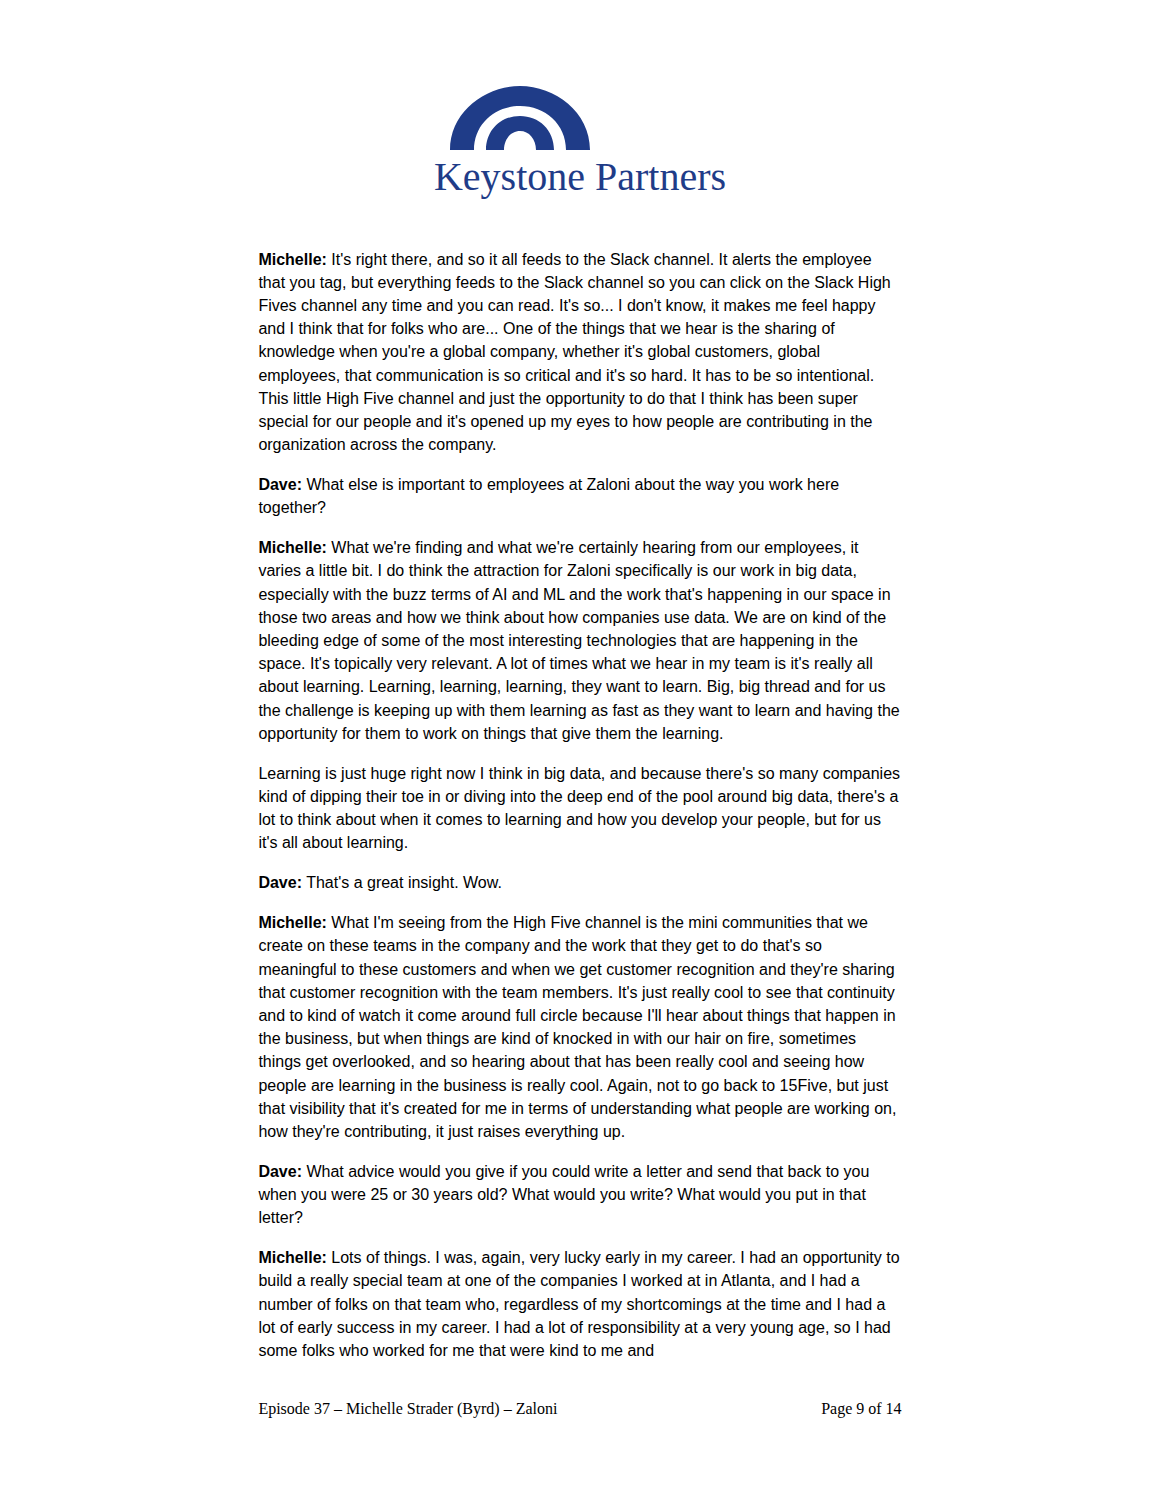Keystone Partners Keystone Partners
Michelle: It's right there, and so it all feeds to the Slack channel. It alerts the employee that you tag, but everything feeds to the Slack channel so you can click on the Slack High Fives channel any time and you can read. It's so... I don't know, it makes me feel happy and I think that for folks who are... One of the things that we hear is the sharing of knowledge when you're a global company, whether it's global customers, global employees, that communication is so critical and it's so hard. It has to be so intentional. This little High Five channel and just the opportunity to do that I think has been super special for our people and it's opened up my eyes to how people are contributing in the organization across the company.
Dave: What else is important to employees at Zaloni about the way you work here together?
Michelle: What we're finding and what we're certainly hearing from our employees, it varies a little bit. I do think the attraction for Zaloni specifically is our work in big data, especially with the buzz terms of AI and ML and the work that's happening in our space in those two areas and how we think about how companies use data. We are on kind of the bleeding edge of some of the most interesting technologies that are happening in the space. It's topically very relevant. A lot of times what we hear in my team is it's really all about learning. Learning, learning, learning, they want to learn. Big, big thread and for us the challenge is keeping up with them learning as fast as they want to learn and having the opportunity for them to work on things that give them the learning.
Learning is just huge right now I think in big data, and because there's so many companies kind of dipping their toe in or diving into the deep end of the pool around big data, there's a lot to think about when it comes to learning and how you develop your people, but for us it's all about learning.
Dave: That's a great insight. Wow.
Michelle: What I'm seeing from the High Five channel is the mini communities that we create on these teams in the company and the work that they get to do that's so meaningful to these customers and when we get customer recognition and they're sharing that customer recognition with the team members. It's just really cool to see that continuity and to kind of watch it come around full circle because I'll hear about things that happen in the business, but when things are kind of knocked in with our hair on fire, sometimes things get overlooked, and so hearing about that has been really cool and seeing how people are learning in the business is really cool. Again, not to go back to 15Five, but just that visibility that it's created for me in terms of understanding what people are working on, how they're contributing, it just raises everything up.
Dave: What advice would you give if you could write a letter and send that back to you when you were 25 or 30 years old? What would you write? What would you put in that letter?
Michelle: Lots of things. I was, again, very lucky early in my career. I had an opportunity to build a really special team at one of the companies I worked at in Atlanta, and I had a number of folks on that team who, regardless of my shortcomings at the time and I had a lot of early success in my career. I had a lot of responsibility at a very young age, so I had some folks who worked for me that were kind to me and
Episode 37 – Michelle Strader (Byrd) – Zaloni
Page 9 of 14